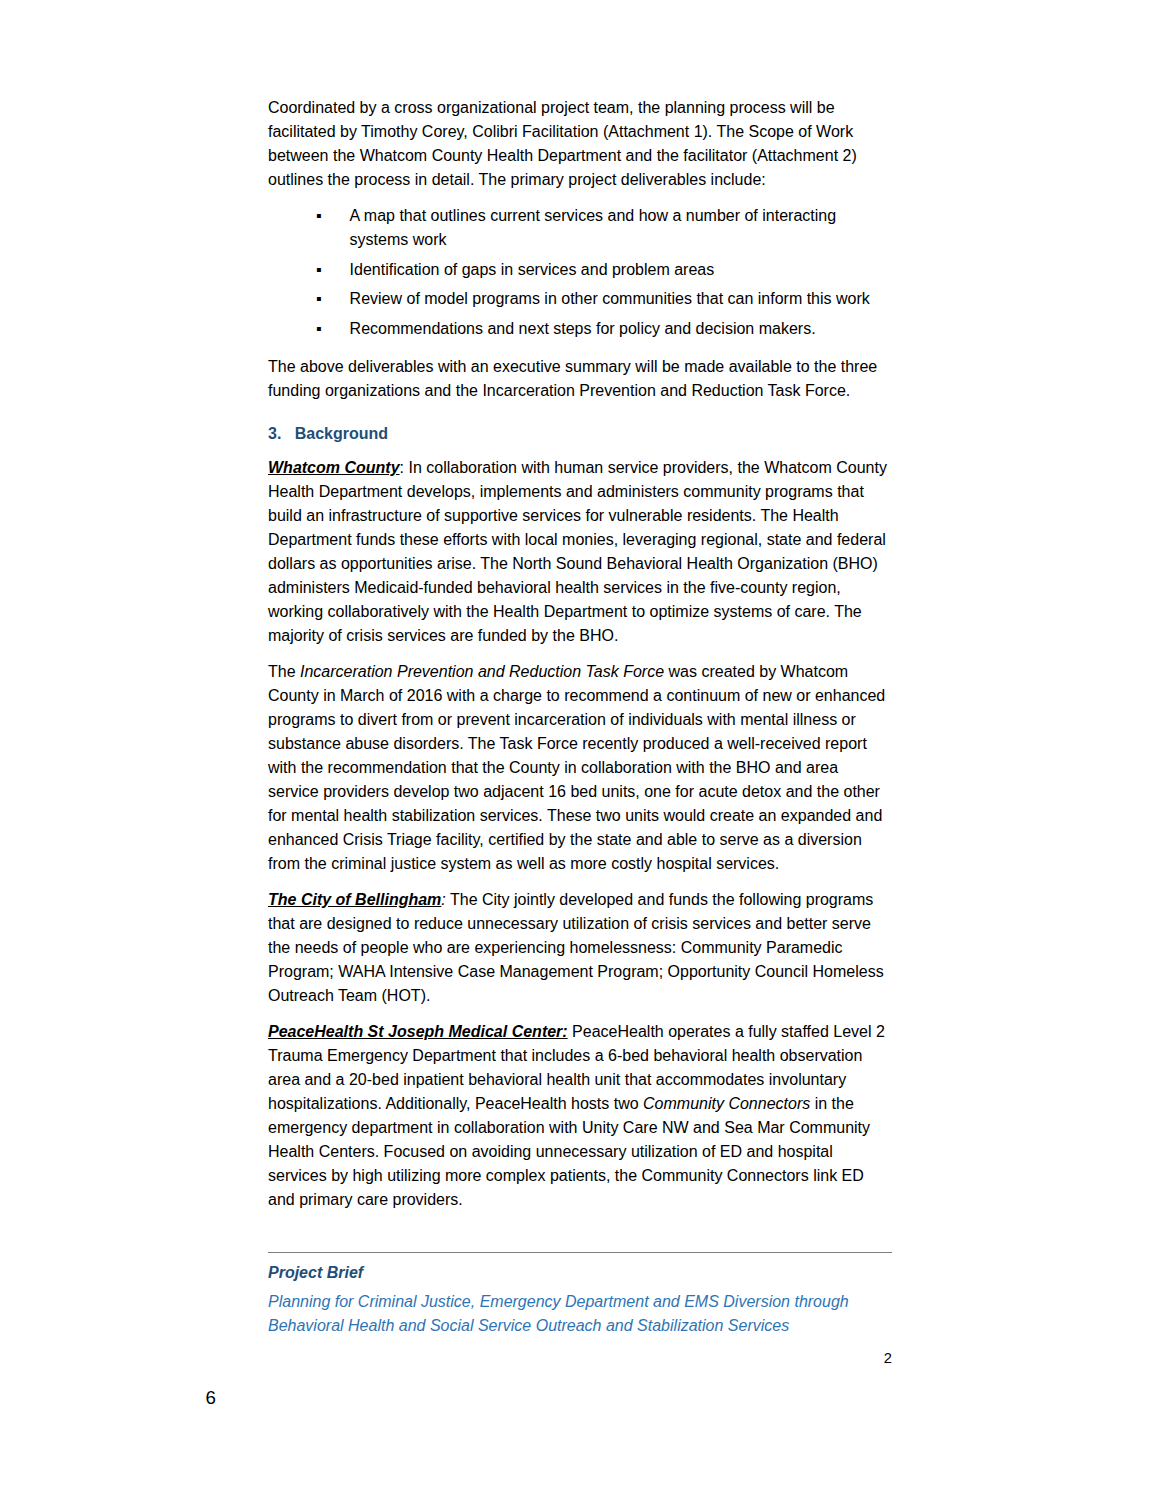Coordinated by a cross organizational project team, the planning process will be facilitated by Timothy Corey, Colibri Facilitation (Attachment 1). The Scope of Work between the Whatcom County Health Department and the facilitator (Attachment 2) outlines the process in detail. The primary project deliverables include:
A map that outlines current services and how a number of interacting systems work
Identification of gaps in services and problem areas
Review of model programs in other communities that can inform this work
Recommendations and next steps for policy and decision makers.
The above deliverables with an executive summary will be made available to the three funding organizations and the Incarceration Prevention and Reduction Task Force.
3. Background
Whatcom County: In collaboration with human service providers, the Whatcom County Health Department develops, implements and administers community programs that build an infrastructure of supportive services for vulnerable residents. The Health Department funds these efforts with local monies, leveraging regional, state and federal dollars as opportunities arise. The North Sound Behavioral Health Organization (BHO) administers Medicaid-funded behavioral health services in the five-county region, working collaboratively with the Health Department to optimize systems of care. The majority of crisis services are funded by the BHO.
The Incarceration Prevention and Reduction Task Force was created by Whatcom County in March of 2016 with a charge to recommend a continuum of new or enhanced programs to divert from or prevent incarceration of individuals with mental illness or substance abuse disorders. The Task Force recently produced a well-received report with the recommendation that the County in collaboration with the BHO and area service providers develop two adjacent 16 bed units, one for acute detox and the other for mental health stabilization services. These two units would create an expanded and enhanced Crisis Triage facility, certified by the state and able to serve as a diversion from the criminal justice system as well as more costly hospital services.
The City of Bellingham: The City jointly developed and funds the following programs that are designed to reduce unnecessary utilization of crisis services and better serve the needs of people who are experiencing homelessness: Community Paramedic Program; WAHA Intensive Case Management Program; Opportunity Council Homeless Outreach Team (HOT).
PeaceHealth St Joseph Medical Center: PeaceHealth operates a fully staffed Level 2 Trauma Emergency Department that includes a 6-bed behavioral health observation area and a 20-bed inpatient behavioral health unit that accommodates involuntary hospitalizations. Additionally, PeaceHealth hosts two Community Connectors in the emergency department in collaboration with Unity Care NW and Sea Mar Community Health Centers. Focused on avoiding unnecessary utilization of ED and hospital services by high utilizing more complex patients, the Community Connectors link ED and primary care providers.
Project Brief
Planning for Criminal Justice, Emergency Department and EMS Diversion through Behavioral Health and Social Service Outreach and Stabilization Services
2
6